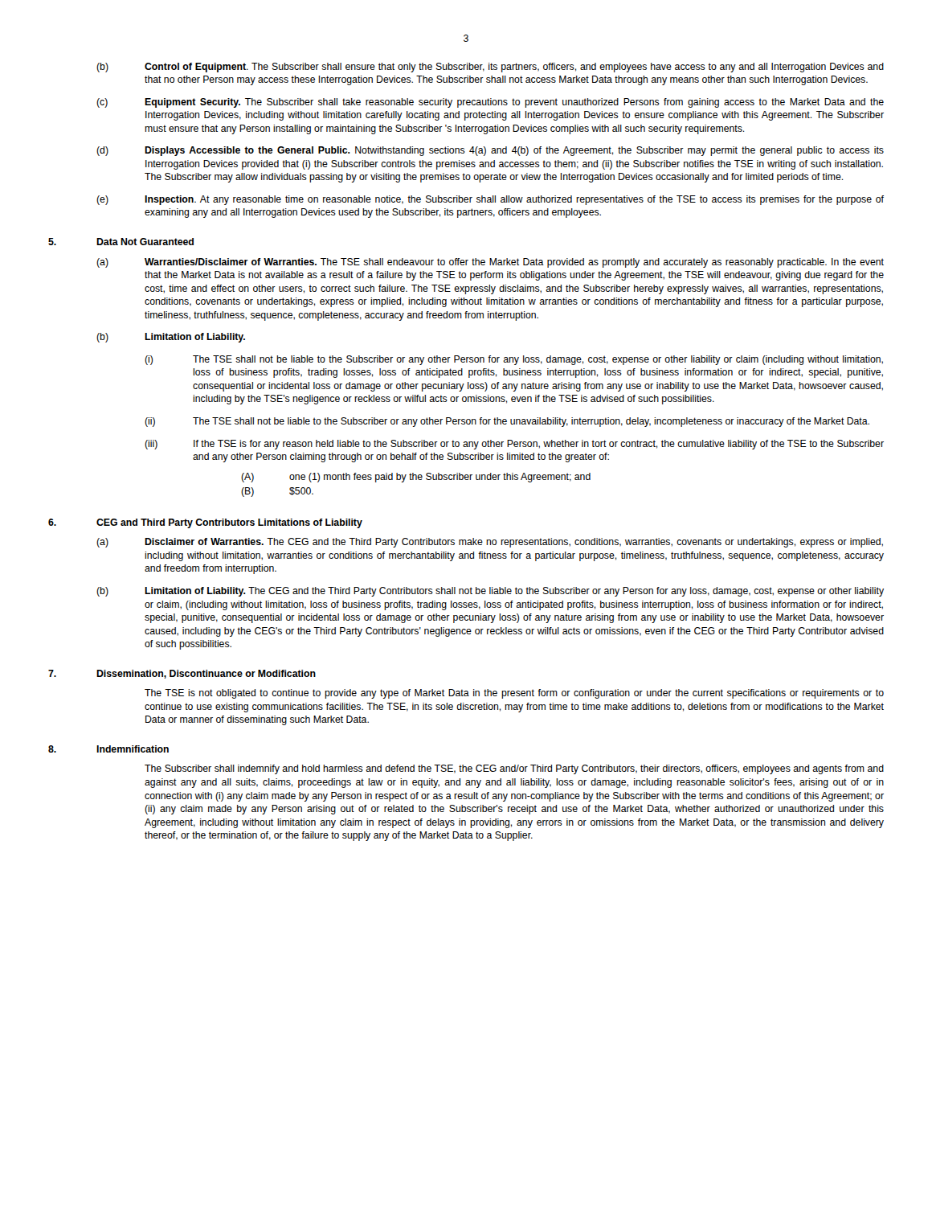3
(b)
Control of Equipment. The Subscriber shall ensure that only the Subscriber, its partners, officers, and employees have access to any and all Interrogation Devices and that no other Person may access these Interrogation Devices. The Subscriber shall not access Market Data through any means other than such Interrogation Devices.
(c)
Equipment Security. The Subscriber shall take reasonable security precautions to prevent unauthorized Persons from gaining access to the Market Data and the Interrogation Devices, including without limitation carefully locating and protecting all Interrogation Devices to ensure compliance with this Agreement. The Subscriber must ensure that any Person installing or maintaining the Subscriber 's Interrogation Devices complies with all such security requirements.
(d)
Displays Accessible to the General Public. Notwithstanding sections 4(a) and 4(b) of the Agreement, the Subscriber may permit the general public to access its Interrogation Devices provided that (i) the Subscriber controls the premises and accesses to them; and (ii) the Subscriber notifies the TSE in writing of such installation. The Subscriber may allow individuals passing by or visiting the premises to operate or view the Interrogation Devices occasionally and for limited periods of time.
(e)
Inspection. At any reasonable time on reasonable notice, the Subscriber shall allow authorized representatives of the TSE to access its premises for the purpose of examining any and all Interrogation Devices used by the Subscriber, its partners, officers and employees.
5.
Data Not Guaranteed
(a)
Warranties/Disclaimer of Warranties. The TSE shall endeavour to offer the Market Data provided as promptly and accurately as reasonably practicable. In the event that the Market Data is not available as a result of a failure by the TSE to perform its obligations under the Agreement, the TSE will endeavour, giving due regard for the cost, time and effect on other users, to correct such failure. The TSE expressly disclaims, and the Subscriber hereby expressly waives, all warranties, representations, conditions, covenants or undertakings, express or implied, including without limitation w arranties or conditions of merchantability and fitness for a particular purpose, timeliness, truthfulness, sequence, completeness, accuracy and freedom from interruption.
(b)
Limitation of Liability.
(i)
The TSE shall not be liable to the Subscriber or any other Person for any loss, damage, cost, expense or other liability or claim (including without limitation, loss of business profits, trading losses, loss of anticipated profits, business interruption, loss of business information or for indirect, special, punitive, consequential or incidental loss or damage or other pecuniary loss) of any nature arising from any use or inability to use the Market Data, howsoever caused, including by the TSE's negligence or reckless or wilful acts or omissions, even if the TSE is advised of such possibilities.
(ii)
The TSE shall not be liable to the Subscriber or any other Person for the unavailability, interruption, delay, incompleteness or inaccuracy of the Market Data.
(iii)
If the TSE is for any reason held liable to the Subscriber or to any other Person, whether in tort or contract, the cumulative liability of the TSE to the Subscriber and any other Person claiming through or on behalf of the Subscriber is limited to the greater of:
(A)
one (1) month fees paid by the Subscriber under this Agreement; and
(B)
$500.
6.
CEG and Third Party Contributors Limitations of Liability
(a)
Disclaimer of Warranties. The CEG and the Third Party Contributors make no representations, conditions, warranties, covenants or undertakings, express or implied, including without limitation, warranties or conditions of merchantability and fitness for a particular purpose, timeliness, truthfulness, sequence, completeness, accuracy and freedom from interruption.
(b)
Limitation of Liability. The CEG and the Third Party Contributors shall not be liable to the Subscriber or any Person for any loss, damage, cost, expense or other liability or claim, (including without limitation, loss of business profits, trading losses, loss of anticipated profits, business interruption, loss of business information or for indirect, special, punitive, consequential or incidental loss or damage or other pecuniary loss) of any nature arising from any use or inability to use the Market Data, howsoever caused, including by the CEG's or the Third Party Contributors' negligence or reckless or wilful acts or omissions, even if the CEG or the Third Party Contributor advised of such possibilities.
7.
Dissemination, Discontinuance or Modification
The TSE is not obligated to continue to provide any type of Market Data in the present form or configuration or under the current specifications or requirements or to continue to use existing communications facilities. The TSE, in its sole discretion, may from time to time make additions to, deletions from or modifications to the Market Data or manner of disseminating such Market Data.
8.
Indemnification
The Subscriber shall indemnify and hold harmless and defend the TSE, the CEG and/or Third Party Contributors, their directors, officers, employees and agents from and against any and all suits, claims, proceedings at law or in equity, and any and all liability, loss or damage, including reasonable solicitor's fees, arising out of or in connection with (i) any claim made by any Person in respect of or as a result of any non-compliance by the Subscriber with the terms and conditions of this Agreement; or (ii) any claim made by any Person arising out of or related to the Subscriber's receipt and use of the Market Data, whether authorized or unauthorized under this Agreement, including without limitation any claim in respect of delays in providing, any errors in or omissions from the Market Data, or the transmission and delivery thereof, or the termination of, or the failure to supply any of the Market Data to a Supplier.